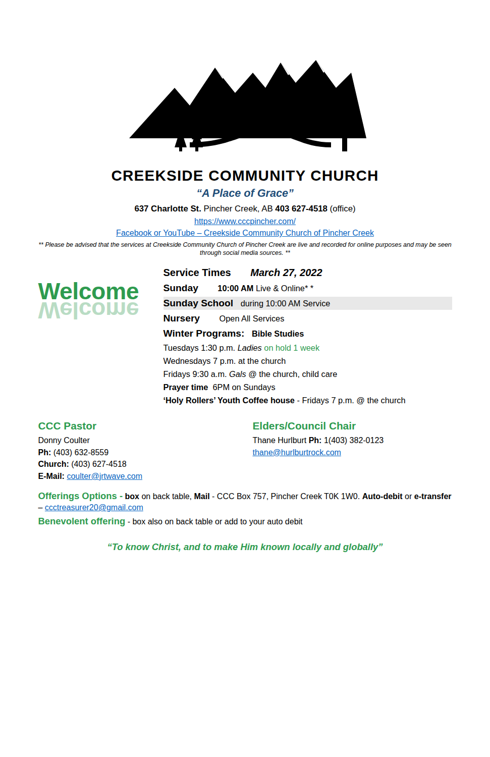CREEKSIDE COMMUNITY CHURCH
“A Place of Grace”
637 Charlotte St. Pincher Creek, AB 403 627-4518 (office)
https://www.cccpincher.com/
Facebook or YouTube – Creekside Community Church of Pincher Creek
** Please be advised that the services at Creekside Community Church of Pincher Creek are live and recorded for online purposes and may be seen through social media sources. **
Welcome Welcome
Service Times March 27, 2022
Sunday 10:00 AM Live & Online* *
Sunday School during 10:00 AM Service
Nursery Open All Services
Winter Programs: Bible Studies
Tuesdays 1:30 p.m. Ladies on hold 1 week
Wednesdays 7 p.m. at the church
Fridays 9:30 a.m. Gals @ the church, child care
Prayer time 6PM on Sundays
‘Holy Rollers’ Youth Coffee house - Fridays 7 p.m. @ the church
CCC Pastor
Donny Coulter
Ph: (403) 632-8559
Church: (403) 627-4518
E-Mail: coulter@jrtwave.com
Elders/Council Chair
Thane Hurlburt Ph: 1(403) 382-0123
thane@hurlburtrock.com
Offerings Options - box on back table, Mail - CCC Box 757, Pincher Creek T0K 1W0. Auto-debit or e-transfer – ccctreasurer20@gmail.com
Benevolent offering - box also on back table or add to your auto debit
“To know Christ, and to make Him known locally and globally”